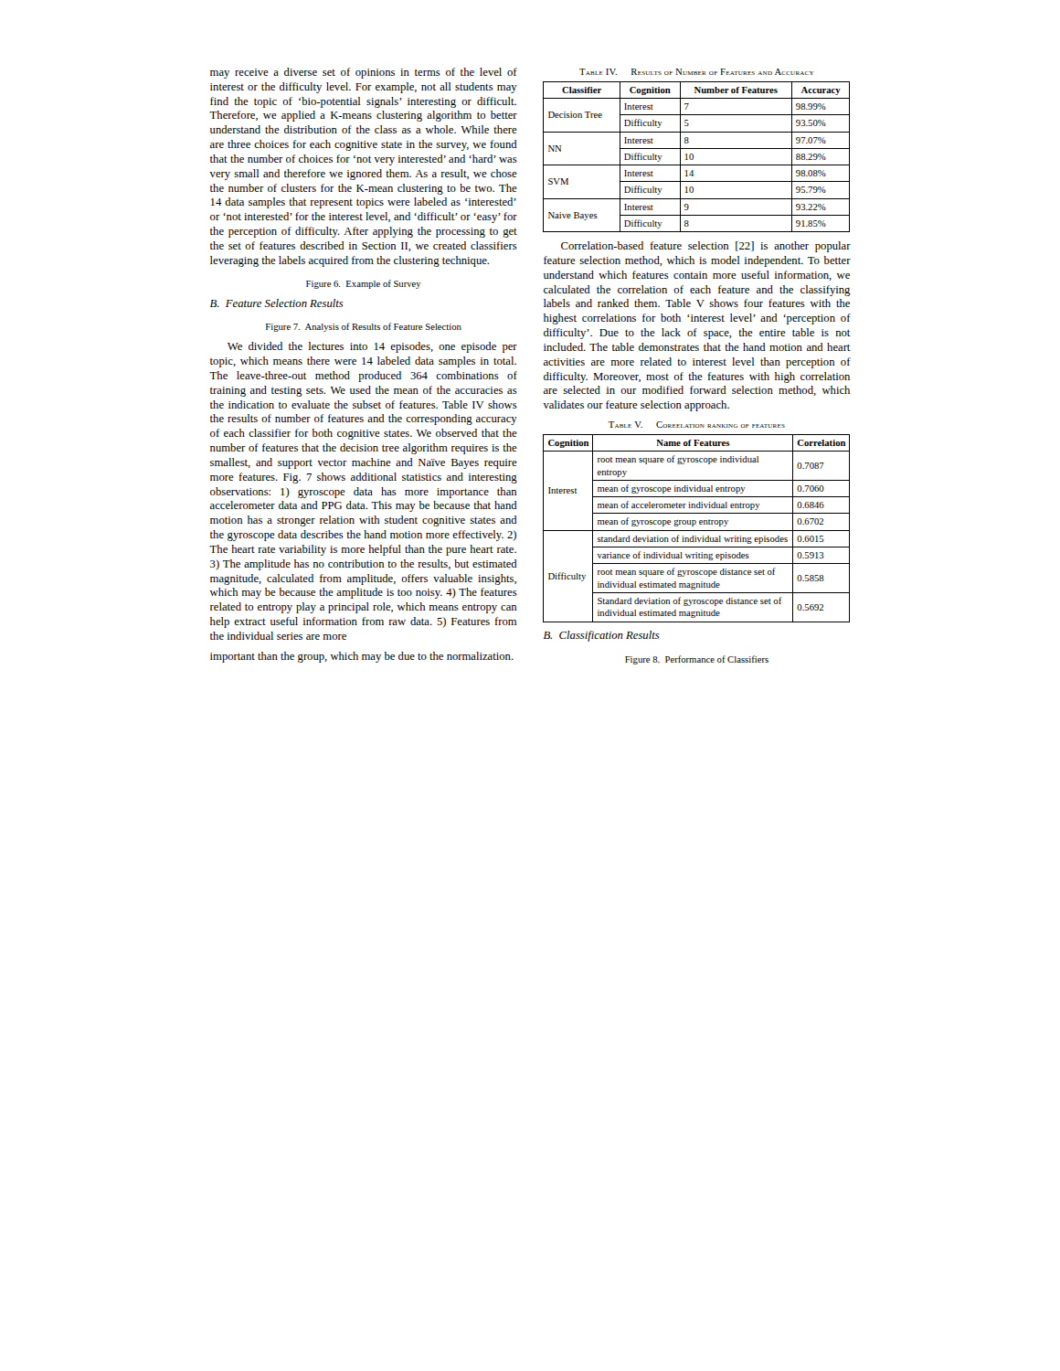may receive a diverse set of opinions in terms of the level of interest or the difficulty level. For example, not all students may find the topic of ‘bio-potential signals’ interesting or difficult. Therefore, we applied a K-means clustering algorithm to better understand the distribution of the class as a whole. While there are three choices for each cognitive state in the survey, we found that the number of choices for ‘not very interested’ and ‘hard’ was very small and therefore we ignored them. As a result, we chose the number of clusters for the K-mean clustering to be two. The 14 data samples that represent topics were labeled as ‘interested’ or ‘not interested’ for the interest level, and ‘difficult’ or ‘easy’ for the perception of difficulty. After applying the processing to get the set of features described in Section II, we created classifiers leveraging the labels acquired from the clustering technique.
Figure 6. Example of Survey
B. Feature Selection Results
Figure 7. Analysis of Results of Feature Selection
We divided the lectures into 14 episodes, one episode per topic, which means there were 14 labeled data samples in total. The leave-three-out method produced 364 combinations of training and testing sets. We used the mean of the accuracies as the indication to evaluate the subset of features. Table IV shows the results of number of features and the corresponding accuracy of each classifier for both cognitive states. We observed that the number of features that the decision tree algorithm requires is the smallest, and support vector machine and Naïve Bayes require more features. Fig. 7 shows additional statistics and interesting observations: 1) gyroscope data has more importance than accelerometer data and PPG data. This may be because that hand motion has a stronger relation with student cognitive states and the gyroscope data describes the hand motion more effectively. 2) The heart rate variability is more helpful than the pure heart rate. 3) The amplitude has no contribution to the results, but estimated magnitude, calculated from amplitude, offers valuable insights, which may be because the amplitude is too noisy. 4) The features related to entropy play a principal role, which means entropy can help extract useful information from raw data. 5) Features from the individual series are more
important than the group, which may be due to the normalization.
Table IV. Results of Number of Features and Accuracy
| Classifier | Cognition | Number of Features | Accuracy |
| --- | --- | --- | --- |
| Decision Tree | Interest | 7 | 98.99% |
| Difficulty | 5 | 93.50% |
| NN | Interest | 8 | 97.07% |
| Difficulty | 10 | 88.29% |
| SVM | Interest | 14 | 98.08% |
| Difficulty | 10 | 95.79% |
| Naive Bayes | Interest | 9 | 93.22% |
| Difficulty | 8 | 91.85% |
Correlation-based feature selection [22] is another popular feature selection method, which is model independent. To better understand which features contain more useful information, we calculated the correlation of each feature and the classifying labels and ranked them. Table V shows four features with the highest correlations for both ‘interest level’ and ‘perception of difficulty’. Due to the lack of space, the entire table is not included. The table demonstrates that the hand motion and heart activities are more related to interest level than perception of difficulty. Moreover, most of the features with high correlation are selected in our modified forward selection method, which validates our feature selection approach.
Table V. Coreelation ranking of features
| Cognition | Name of Features | Correlation |
| --- | --- | --- |
| Interest | root mean square of gyroscope individual entropy | 0.7087 |
| mean of gyroscope individual entropy | 0.7060 |
| mean of accelerometer individual entropy | 0.6846 |
| mean of gyroscope group entropy | 0.6702 |
| Difficulty | standard deviation of individual writing episodes | 0.6015 |
| variance of individual writing episodes | 0.5913 |
| root mean square of gyroscope distance set of individual estimated magnitude | 0.5858 |
| Standard deviation of gyroscope distance set of individual estimated magnitude | 0.5692 |
B. Classification Results
Figure 8. Performance of Classifiers